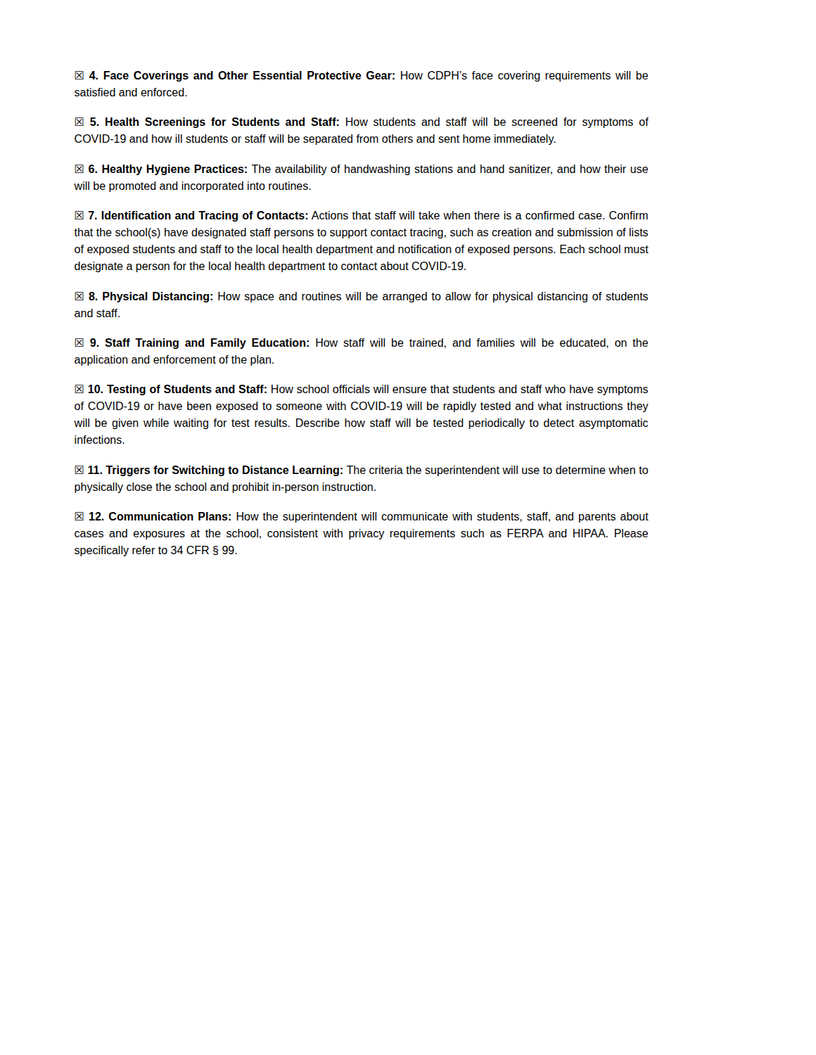☒ 4. Face Coverings and Other Essential Protective Gear: How CDPH’s face covering requirements will be satisfied and enforced.
☒ 5. Health Screenings for Students and Staff: How students and staff will be screened for symptoms of COVID-19 and how ill students or staff will be separated from others and sent home immediately.
☒ 6. Healthy Hygiene Practices: The availability of handwashing stations and hand sanitizer, and how their use will be promoted and incorporated into routines.
☒ 7. Identification and Tracing of Contacts: Actions that staff will take when there is a confirmed case. Confirm that the school(s) have designated staff persons to support contact tracing, such as creation and submission of lists of exposed students and staff to the local health department and notification of exposed persons. Each school must designate a person for the local health department to contact about COVID-19.
☒ 8. Physical Distancing: How space and routines will be arranged to allow for physical distancing of students and staff.
☒ 9. Staff Training and Family Education: How staff will be trained, and families will be educated, on the application and enforcement of the plan.
☒ 10. Testing of Students and Staff: How school officials will ensure that students and staff who have symptoms of COVID-19 or have been exposed to someone with COVID-19 will be rapidly tested and what instructions they will be given while waiting for test results. Describe how staff will be tested periodically to detect asymptomatic infections.
☒ 11. Triggers for Switching to Distance Learning: The criteria the superintendent will use to determine when to physically close the school and prohibit in-person instruction.
☒ 12. Communication Plans: How the superintendent will communicate with students, staff, and parents about cases and exposures at the school, consistent with privacy requirements such as FERPA and HIPAA. Please specifically refer to 34 CFR § 99.